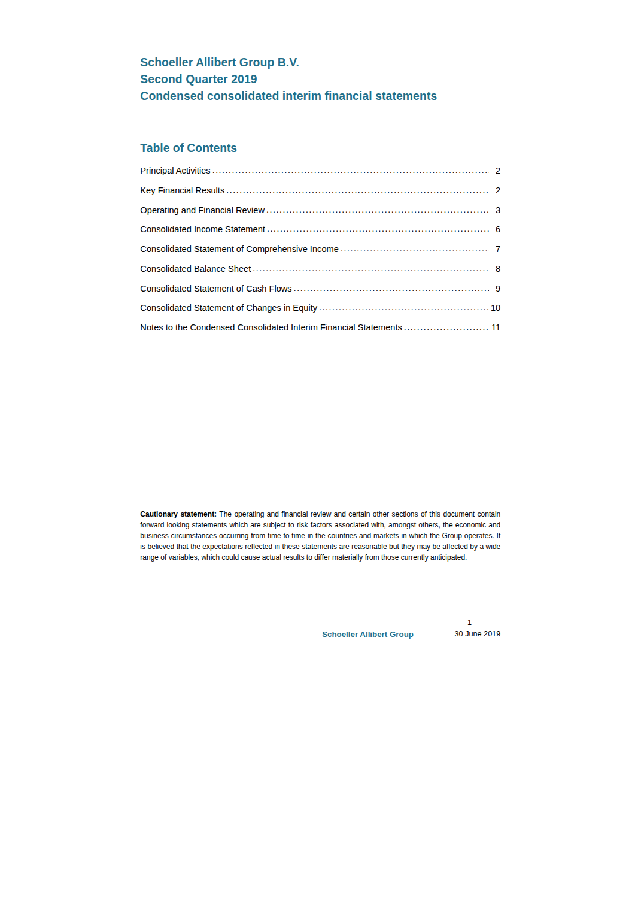Schoeller Allibert Group B.V. Second Quarter 2019 Condensed consolidated interim financial statements
Table of Contents
Principal Activities........................................................................................................................................... 2
Key Financial Results......................................................................................................................................... 2
Operating and Financial Review....................................................................................................................... 3
Consolidated Income Statement....................................................................................................................... 6
Consolidated Statement of Comprehensive Income........................................................................................... 7
Consolidated Balance Sheet............................................................................................................................... 8
Consolidated Statement of Cash Flows............................................................................................................. 9
Consolidated Statement of Changes in Equity................................................................................................. 10
Notes to the Condensed Consolidated Interim Financial Statements............................................................. 11
Cautionary statement: The operating and financial review and certain other sections of this document contain forward looking statements which are subject to risk factors associated with, amongst others, the economic and business circumstances occurring from time to time in the countries and markets in which the Group operates. It is believed that the expectations reflected in these statements are reasonable but they may be affected by a wide range of variables, which could cause actual results to differ materially from those currently anticipated.
Schoeller Allibert Group
1 30 June 2019